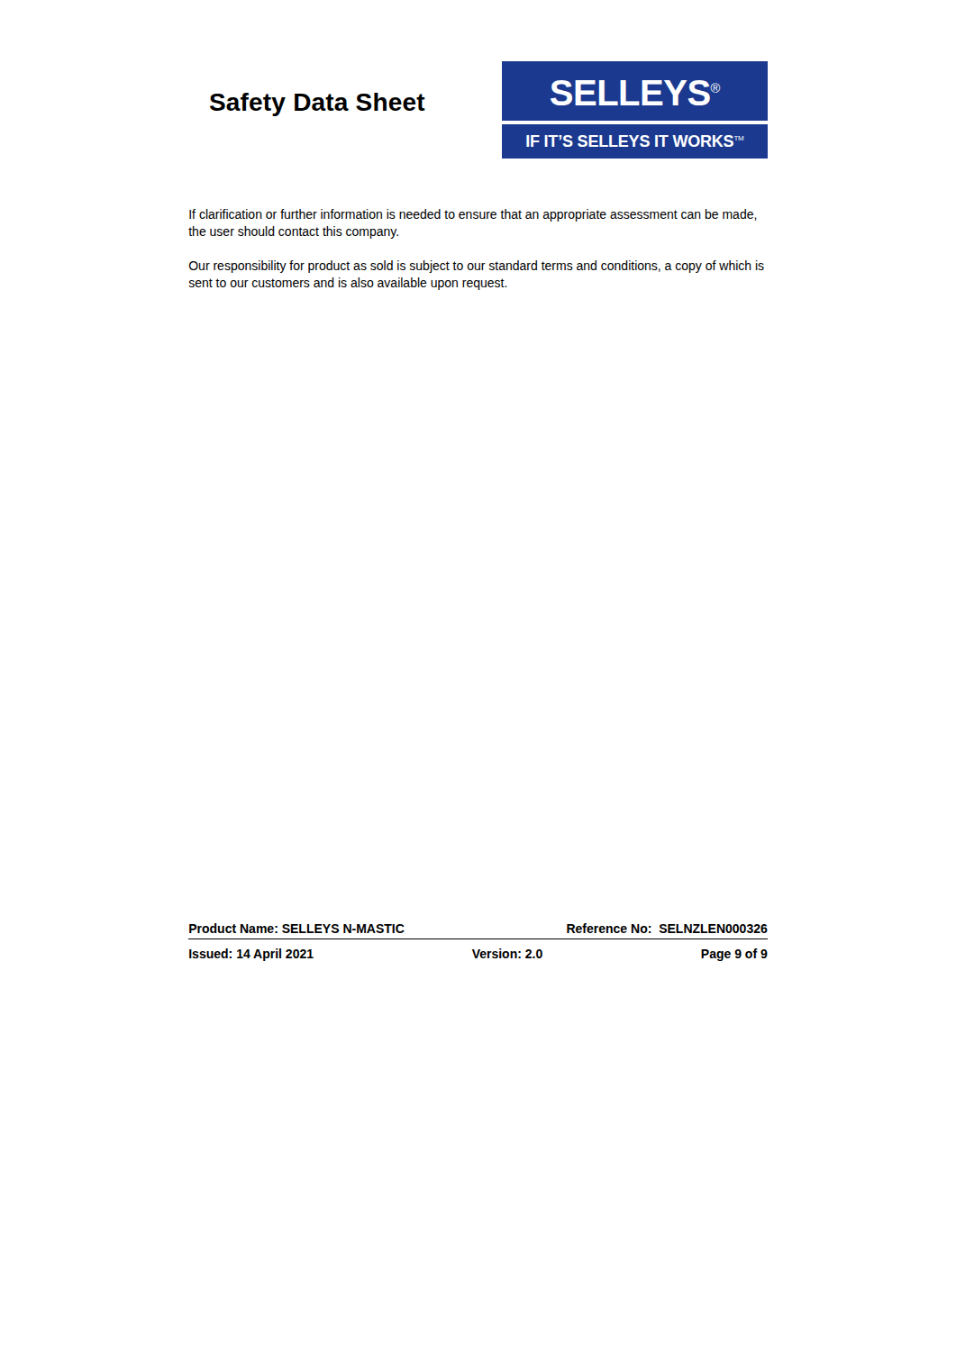Safety Data Sheet
SELLEYS®
IF IT’S SELLEYS IT WORKSTM
If clarification or further information is needed to ensure that an appropriate assessment can be made, the user should contact this company.
Our responsibility for product as sold is subject to our standard terms and conditions, a copy of which is sent to our customers and is also available upon request.
Product Name: SELLEYS N-MASTIC Reference No: SELNZLEN000326
Issued: 14 April 2021 Version: 2.0 Page 9 of 9